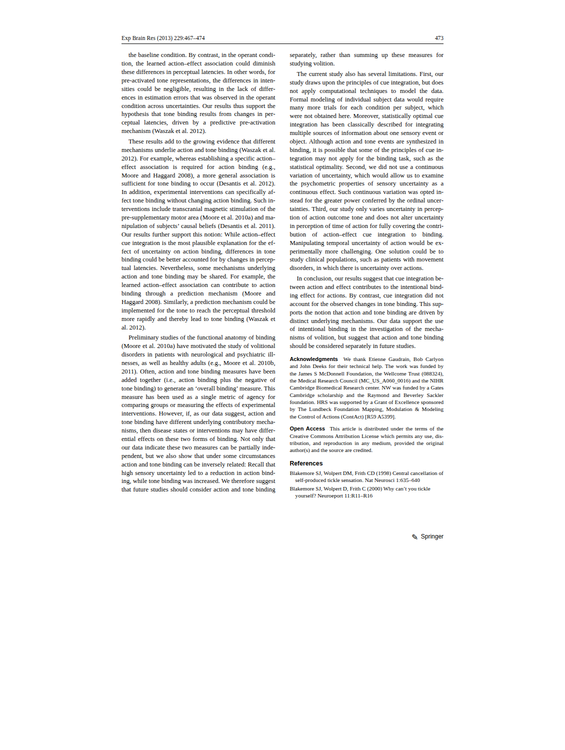Exp Brain Res (2013) 229:467–474
473
the baseline condition. By contrast, in the operant condition, the learned action–effect association could diminish these differences in perceptual latencies. In other words, for pre-activated tone representations, the differences in intensities could be negligible, resulting in the lack of differences in estimation errors that was observed in the operant condition across uncertainties. Our results thus support the hypothesis that tone binding results from changes in perceptual latencies, driven by a predictive pre-activation mechanism (Waszak et al. 2012).
These results add to the growing evidence that different mechanisms underlie action and tone binding (Waszak et al. 2012). For example, whereas establishing a specific action–effect association is required for action binding (e.g., Moore and Haggard 2008), a more general association is sufficient for tone binding to occur (Desantis et al. 2012). In addition, experimental interventions can specifically affect tone binding without changing action binding. Such interventions include transcranial magnetic stimulation of the pre-supplementary motor area (Moore et al. 2010a) and manipulation of subjects’ causal beliefs (Desantis et al. 2011). Our results further support this notion: While action–effect cue integration is the most plausible explanation for the effect of uncertainty on action binding, differences in tone binding could be better accounted for by changes in perceptual latencies. Nevertheless, some mechanisms underlying action and tone binding may be shared. For example, the learned action–effect association can contribute to action binding through a prediction mechanism (Moore and Haggard 2008). Similarly, a prediction mechanism could be implemented for the tone to reach the perceptual threshold more rapidly and thereby lead to tone binding (Waszak et al. 2012).
Preliminary studies of the functional anatomy of binding (Moore et al. 2010a) have motivated the study of volitional disorders in patients with neurological and psychiatric illnesses, as well as healthy adults (e.g., Moore et al. 2010b, 2011). Often, action and tone binding measures have been added together (i.e., action binding plus the negative of tone binding) to generate an ‘overall binding’ measure. This measure has been used as a single metric of agency for comparing groups or measuring the effects of experimental interventions. However, if, as our data suggest, action and tone binding have different underlying contributory mechanisms, then disease states or interventions may have differential effects on these two forms of binding. Not only that our data indicate these two measures can be partially independent, but we also show that under some circumstances action and tone binding can be inversely related: Recall that high sensory uncertainty led to a reduction in action binding, while tone binding was increased. We therefore suggest that future studies should consider action and tone binding separately, rather than summing up these measures for studying volition.
The current study also has several limitations. First, our study draws upon the principles of cue integration, but does not apply computational techniques to model the data. Formal modeling of individual subject data would require many more trials for each condition per subject, which were not obtained here. Moreover, statistically optimal cue integration has been classically described for integrating multiple sources of information about one sensory event or object. Although action and tone events are synthesized in binding, it is possible that some of the principles of cue integration may not apply for the binding task, such as the statistical optimality. Second, we did not use a continuous variation of uncertainty, which would allow us to examine the psychometric properties of sensory uncertainty as a continuous effect. Such continuous variation was opted instead for the greater power conferred by the ordinal uncertainties. Third, our study only varies uncertainty in perception of action outcome tone and does not alter uncertainty in perception of time of action for fully covering the contribution of action–effect cue integration to binding. Manipulating temporal uncertainty of action would be experimentally more challenging. One solution could be to study clinical populations, such as patients with movement disorders, in which there is uncertainty over actions.
In conclusion, our results suggest that cue integration between action and effect contributes to the intentional binding effect for actions. By contrast, cue integration did not account for the observed changes in tone binding. This supports the notion that action and tone binding are driven by distinct underlying mechanisms. Our data support the use of intentional binding in the investigation of the mechanisms of volition, but suggest that action and tone binding should be considered separately in future studies.
Acknowledgments We thank Etienne Gaudrain, Bob Carlyon and John Deeks for their technical help. The work was funded by the James S McDonnell Foundation, the Wellcome Trust (088324), the Medical Research Council (MC_US_A060_0016) and the NIHR Cambridge Biomedical Research center. NW was funded by a Gates Cambridge scholarship and the Raymond and Beverley Sackler foundation. HRS was supported by a Grant of Excellence sponsored by The Lundbeck Foundation Mapping, Modulation & Modeling the Control of Actions (ContAct) [R59 A5399].
Open Access This article is distributed under the terms of the Creative Commons Attribution License which permits any use, distribution, and reproduction in any medium, provided the original author(s) and the source are credited.
References
Blakemore SJ, Wolpert DM, Frith CD (1998) Central cancellation of self-produced tickle sensation. Nat Neurosci 1:635–640
Blakemore SJ, Wolpert D, Frith C (2000) Why can’t you tickle yourself? Neuroeport 11:R11–R16
✎ Springer